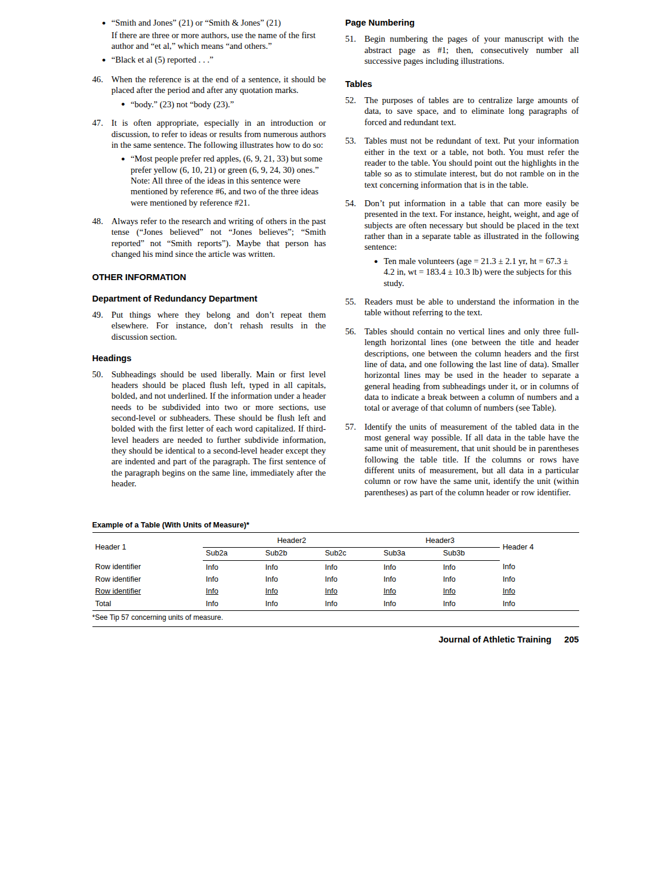“Smith and Jones” (21) or “Smith & Jones” (21) If there are three or more authors, use the name of the first author and “et al,” which means “and others.”
“Black et al (5) reported . . .”
46. When the reference is at the end of a sentence, it should be placed after the period and after any quotation marks.
“body.” (23) not “body (23).”
47. It is often appropriate, especially in an introduction or discussion, to refer to ideas or results from numerous authors in the same sentence. The following illustrates how to do so:
“Most people prefer red apples, (6, 9, 21, 33) but some prefer yellow (6, 10, 21) or green (6, 9, 24, 30) ones.” Note: All three of the ideas in this sentence were mentioned by reference #6, and two of the three ideas were mentioned by reference #21.
48. Always refer to the research and writing of others in the past tense (“Jones believed” not “Jones believes”; “Smith reported” not “Smith reports”). Maybe that person has changed his mind since the article was written.
OTHER INFORMATION
Department of Redundancy Department
49. Put things where they belong and don’t repeat them elsewhere. For instance, don’t rehash results in the discussion section.
Headings
50. Subheadings should be used liberally. Main or first level headers should be placed flush left, typed in all capitals, bolded, and not underlined. If the information under a header needs to be subdivided into two or more sections, use second-level or subheaders. These should be flush left and bolded with the first letter of each word capitalized. If third-level headers are needed to further subdivide information, they should be identical to a second-level header except they are indented and part of the paragraph. The first sentence of the paragraph begins on the same line, immediately after the header.
Page Numbering
51. Begin numbering the pages of your manuscript with the abstract page as #1; then, consecutively number all successive pages including illustrations.
Tables
52. The purposes of tables are to centralize large amounts of data, to save space, and to eliminate long paragraphs of forced and redundant text.
53. Tables must not be redundant of text. Put your information either in the text or a table, not both. You must refer the reader to the table. You should point out the highlights in the table so as to stimulate interest, but do not ramble on in the text concerning information that is in the table.
54. Don’t put information in a table that can more easily be presented in the text. For instance, height, weight, and age of subjects are often necessary but should be placed in the text rather than in a separate table as illustrated in the following sentence:
Ten male volunteers (age = 21.3 ± 2.1 yr, ht = 67.3 ± 4.2 in, wt = 183.4 ± 10.3 lb) were the subjects for this study.
55. Readers must be able to understand the information in the table without referring to the text.
56. Tables should contain no vertical lines and only three full-length horizontal lines (one between the title and header descriptions, one between the column headers and the first line of data, and one following the last line of data). Smaller horizontal lines may be used in the header to separate a general heading from subheadings under it, or in columns of data to indicate a break between a column of numbers and a total or average of that column of numbers (see Table).
57. Identify the units of measurement of the tabled data in the most general way possible. If all data in the table have the same unit of measurement, that unit should be in parentheses following the table title. If the columns or rows have different units of measurement, but all data in a particular column or row have the same unit, identify the unit (within parentheses) as part of the column header or row identifier.
Example of a Table (With Units of Measure)*
| Header 1 | Header2 | Header3 | Header 4 |
| --- | --- | --- | --- |
| Sub2a | Sub2b | Sub2c | Sub3a | Sub3b |
| Row identifier | Info | Info | Info | Info | Info | Info |
| Row identifier | Info | Info | Info | Info | Info | Info |
| Row identifier | Info | Info | Info | Info | Info | Info |
| Total | Info | Info | Info | Info | Info | Info |
*See Tip 57 concerning units of measure.
Journal of Athletic Training 205